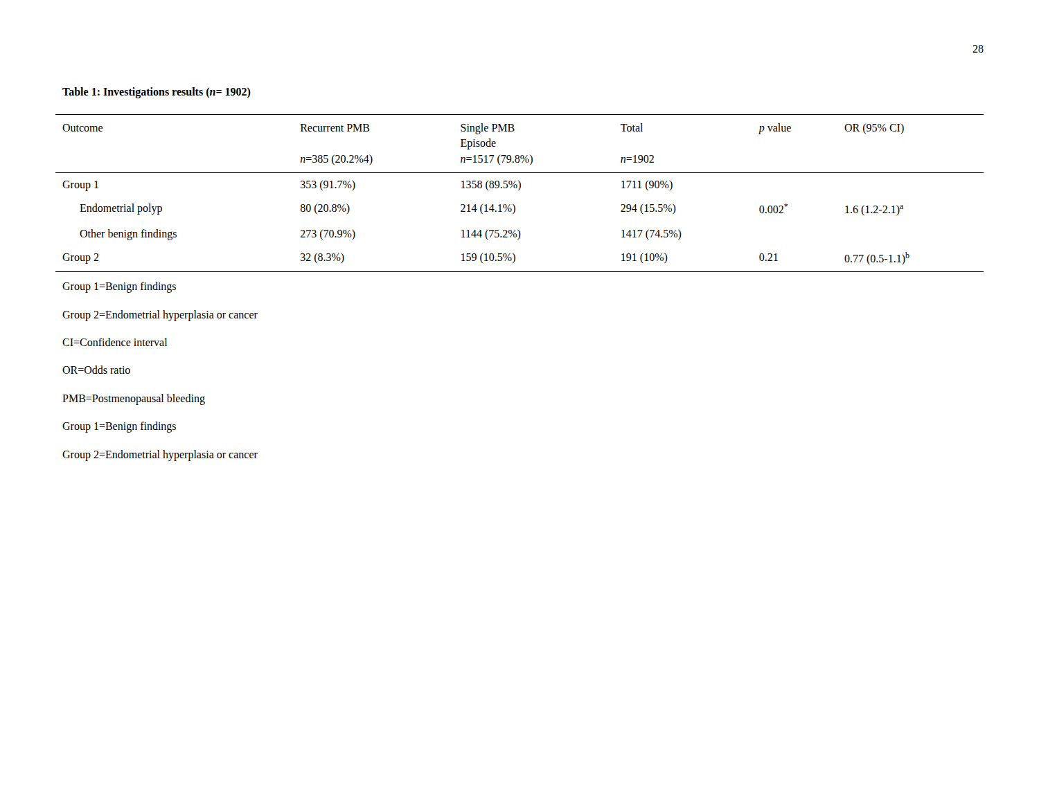28
Table 1: Investigations results (n= 1902)
| Outcome | Recurrent PMB n =385 (20.2%4) | Single PMB Episode n =1517 (79.8%) | Total n =1902 | p value | OR (95% CI) |
| --- | --- | --- | --- | --- | --- |
| Group 1 | 353 (91.7%) | 1358 (89.5%) | 1711 (90%) | | |
| Endometrial polyp | 80 (20.8%) | 214 (14.1%) | 294 (15.5%) | 0.002 * | 1.6 (1.2-2.1) a |
| Other benign findings | 273 (70.9%) | 1144 (75.2%) | 1417 (74.5%) | | |
| Group 2 | 32 (8.3%) | 159 (10.5%) | 191 (10%) | 0.21 | 0.77 (0.5-1.1) b |
Group 1=Benign findings
Group 2=Endometrial hyperplasia or cancer
CI=Confidence interval
OR=Odds ratio
PMB=Postmenopausal bleeding
Group 1=Benign findings
Group 2=Endometrial hyperplasia or cancer